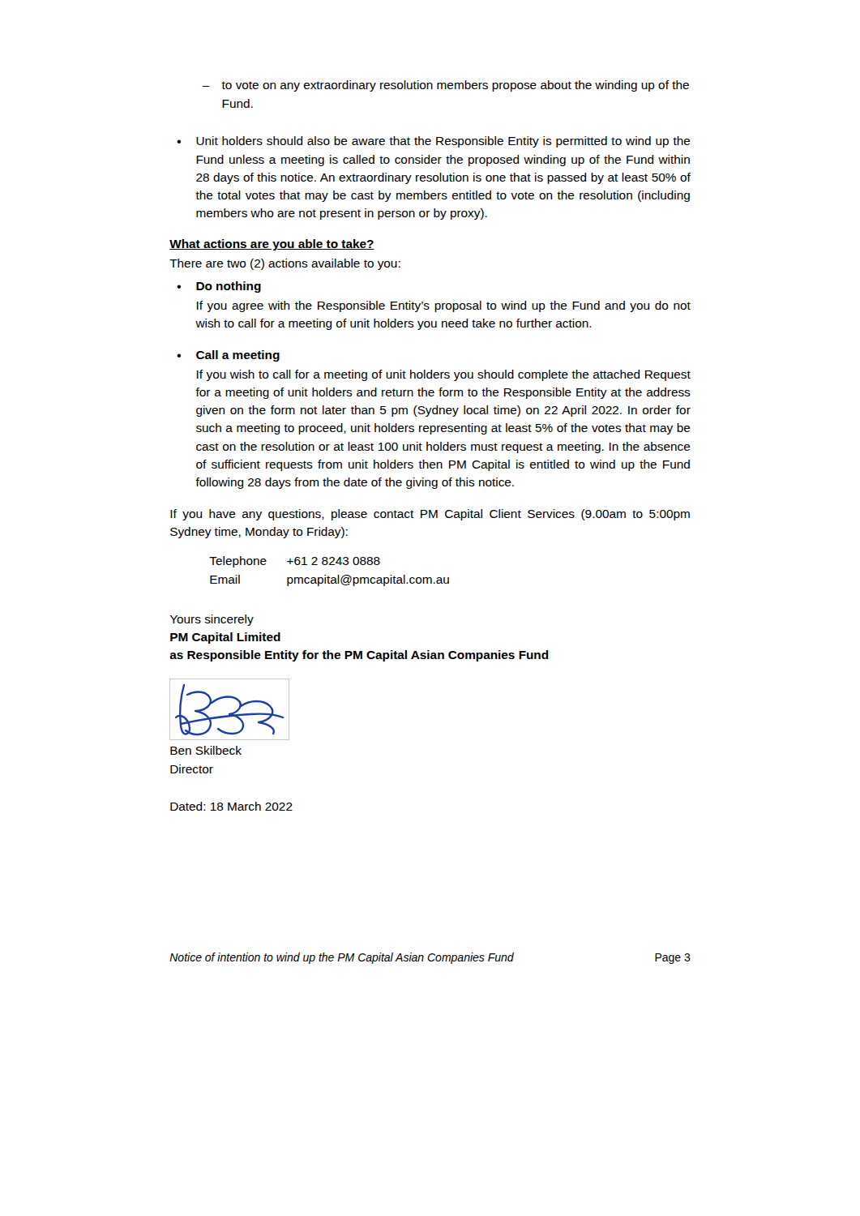to vote on any extraordinary resolution members propose about the winding up of the Fund.
Unit holders should also be aware that the Responsible Entity is permitted to wind up the Fund unless a meeting is called to consider the proposed winding up of the Fund within 28 days of this notice. An extraordinary resolution is one that is passed by at least 50% of the total votes that may be cast by members entitled to vote on the resolution (including members who are not present in person or by proxy).
What actions are you able to take?
There are two (2) actions available to you:
Do nothing
If you agree with the Responsible Entity’s proposal to wind up the Fund and you do not wish to call for a meeting of unit holders you need take no further action.
Call a meeting
If you wish to call for a meeting of unit holders you should complete the attached Request for a meeting of unit holders and return the form to the Responsible Entity at the address given on the form not later than 5 pm (Sydney local time) on 22 April 2022. In order for such a meeting to proceed, unit holders representing at least 5% of the votes that may be cast on the resolution or at least 100 unit holders must request a meeting. In the absence of sufficient requests from unit holders then PM Capital is entitled to wind up the Fund following 28 days from the date of the giving of this notice.
If you have any questions, please contact PM Capital Client Services (9.00am to 5:00pm Sydney time, Monday to Friday):
| Telephone | +61 2 8243 0888 |
| Email | pmcapital@pmcapital.com.au |
Yours sincerely
PM Capital Limited
as Responsible Entity for the PM Capital Asian Companies Fund
Ben Skilbeck
Director
Dated: 18 March 2022
Notice of intention to wind up the PM Capital Asian Companies Fund
Page 3